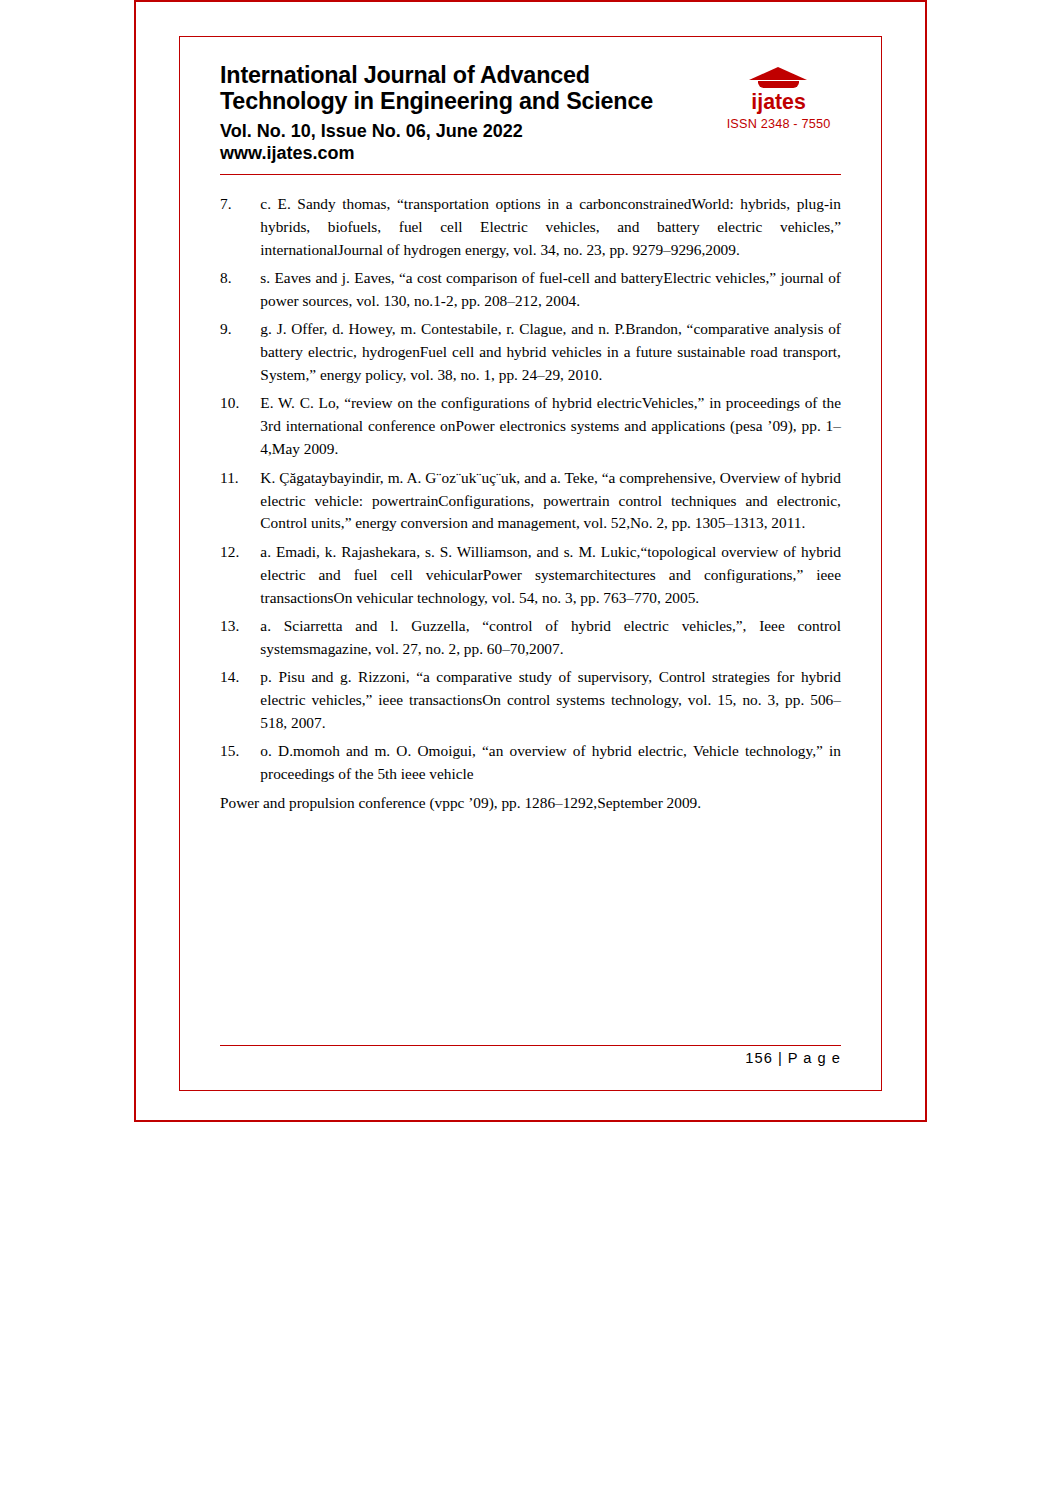ijates
ISSN 2348 - 7550
International Journal of Advanced Technology in Engineering and Science
Vol. No. 10, Issue No. 06, June 2022
www.ijates.com
7. c. E. Sandy thomas, “transportation options in a carbonconstrainedWorld: hybrids, plug-in hybrids, biofuels, fuel cell Electric vehicles, and battery electric vehicles,” internationalJournal of hydrogen energy, vol. 34, no. 23, pp. 9279–9296,2009.
8. s. Eaves and j. Eaves, “a cost comparison of fuel-cell and batteryElectric vehicles,” journal of power sources, vol. 130, no.1-2, pp. 208–212, 2004.
9. g. J. Offer, d. Howey, m. Contestabile, r. Clague, and n. P.Brandon, “comparative analysis of battery electric, hydrogenFuel cell and hybrid vehicles in a future sustainable road transport, System,” energy policy, vol. 38, no. 1, pp. 24–29, 2010.
10. E. W. C. Lo, “review on the configurations of hybrid electricVehicles,” in proceedings of the 3rd international conference onPower electronics systems and applications (pesa ’09), pp. 1–4,May 2009.
11. K. Çăgataybayindir, m. A. G¨oz¨uk¨uç¨uk, and a. Teke, “a comprehensive, Overview of hybrid electric vehicle: powertrainConfigurations, powertrain control techniques and electronic, Control units,” energy conversion and management, vol. 52,No. 2, pp. 1305–1313, 2011.
12. a. Emadi, k. Rajashekara, s. S. Williamson, and s. M. Lukic,“topological overview of hybrid electric and fuel cell vehicularPower systemarchitectures and configurations,” ieee transactionsOn vehicular technology, vol. 54, no. 3, pp. 763–770, 2005.
13. a. Sciarretta and l. Guzzella, “control of hybrid electric vehicles,”, Ieee control systemsmagazine, vol. 27, no. 2, pp. 60–70,2007.
14. p. Pisu and g. Rizzoni, “a comparative study of supervisory, Control strategies for hybrid electric vehicles,” ieee transactionsOn control systems technology, vol. 15, no. 3, pp. 506–518, 2007.
15. o. D.momoh and m. O. Omoigui, “an overview of hybrid electric, Vehicle technology,” in proceedings of the 5th ieee vehicle
Power and propulsion conference (vppc ’09), pp. 1286–1292,September 2009.
156 | P a g e